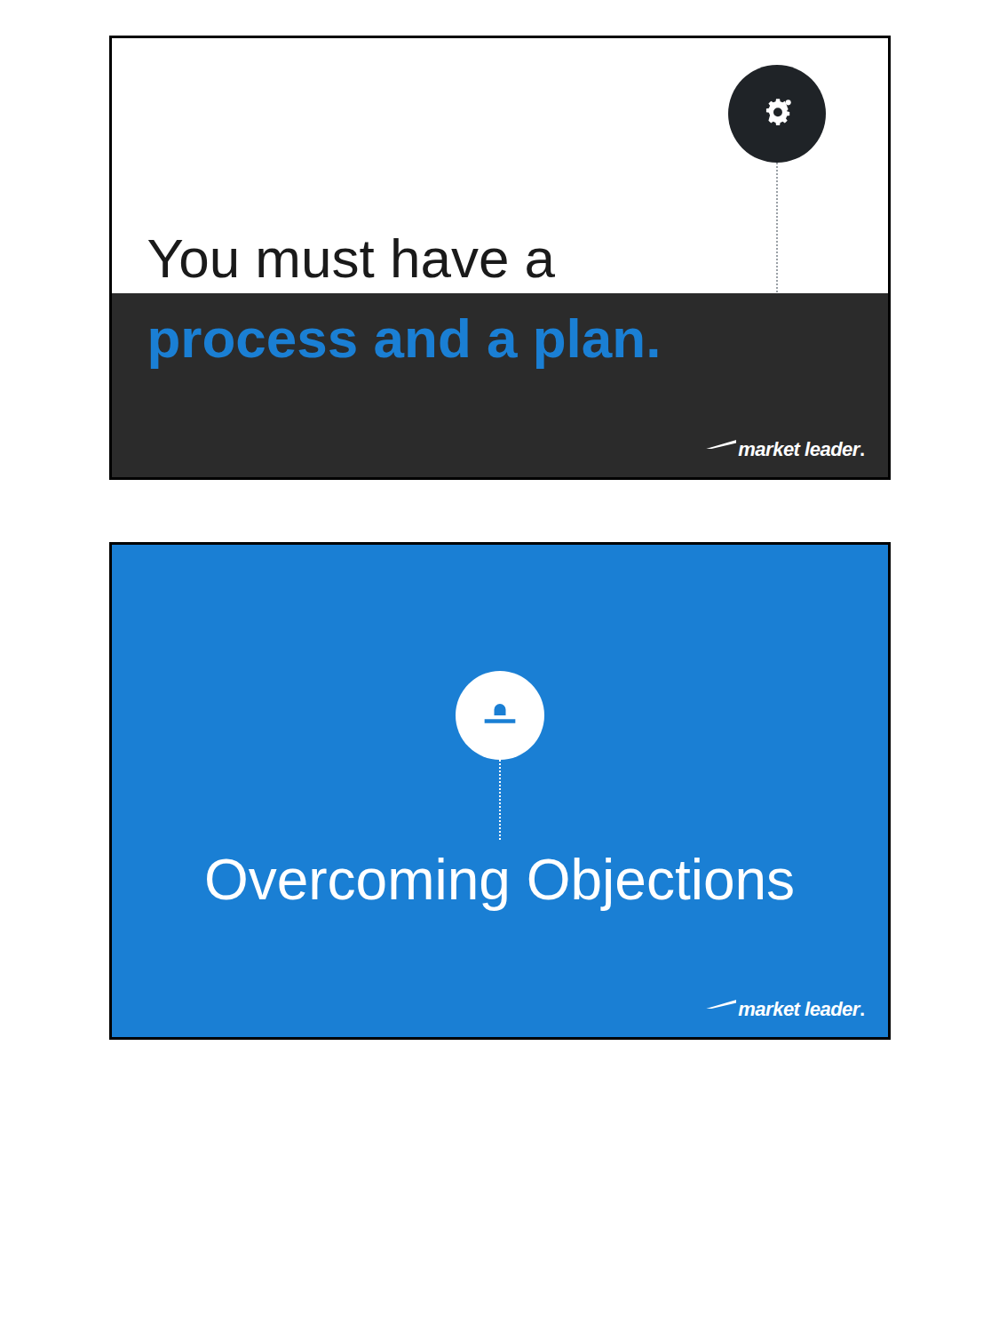You must have a
process and a plan.
market leader.
Overcoming Objections
market leader.